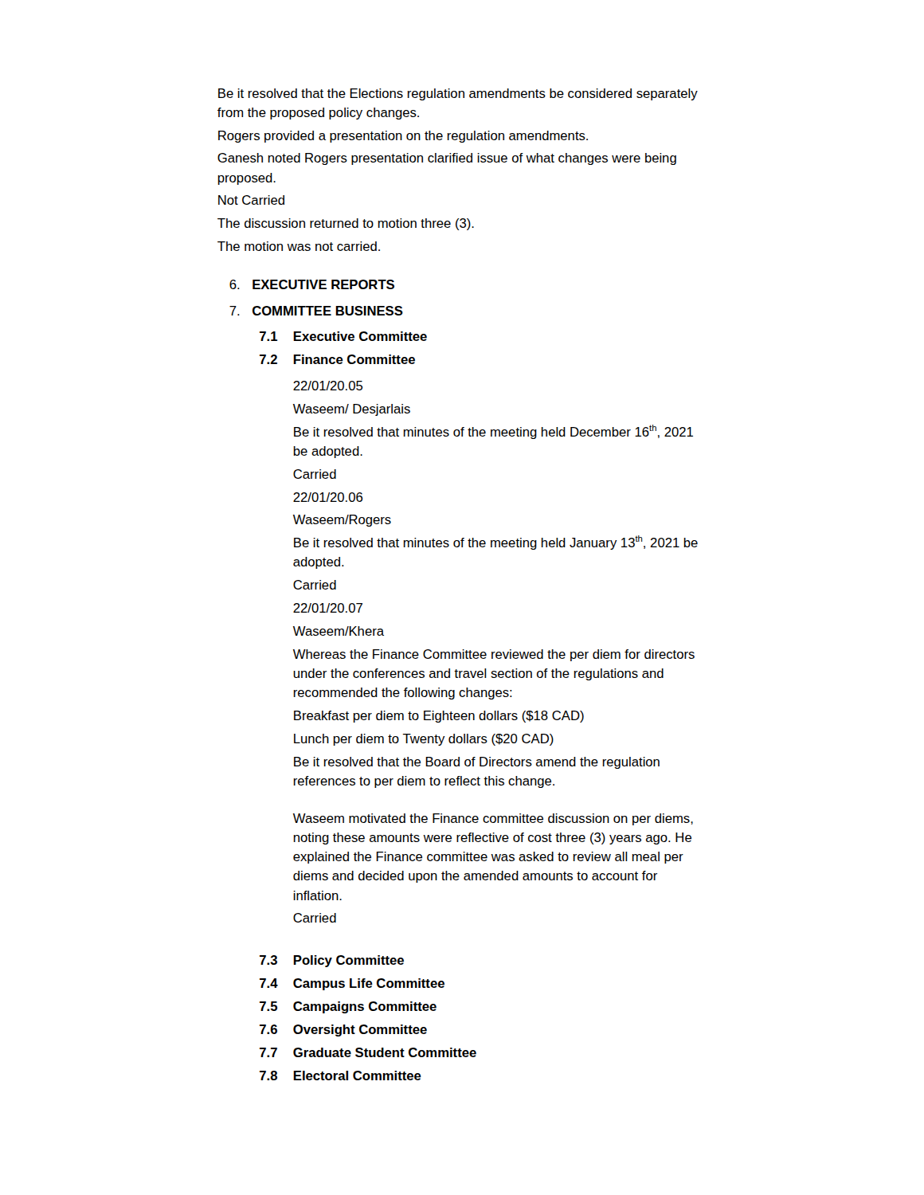Be it resolved that the Elections regulation amendments be considered separately from the proposed policy changes.
Rogers provided a presentation on the regulation amendments.
Ganesh noted Rogers presentation clarified issue of what changes were being proposed.
Not Carried
The discussion returned to motion three (3).
The motion was not carried.
EXECUTIVE REPORTS
COMMITTEE BUSINESS
Executive Committee
Finance Committee
22/01/20.05
Waseem/ Desjarlais
Be it resolved that minutes of the meeting held December 16th, 2021 be adopted.
Carried
22/01/20.06
Waseem/Rogers
Be it resolved that minutes of the meeting held January 13th, 2021 be adopted.
Carried
22/01/20.07
Waseem/Khera
Whereas the Finance Committee reviewed the per diem for directors under the conferences and travel section of the regulations and recommended the following changes:
Breakfast per diem to Eighteen dollars ($18 CAD)
Lunch per diem to Twenty dollars ($20 CAD)
Be it resolved that the Board of Directors amend the regulation references to per diem to reflect this change.
Waseem motivated the Finance committee discussion on per diems, noting these amounts were reflective of cost three (3) years ago. He explained the Finance committee was asked to review all meal per diems and decided upon the amended amounts to account for inflation.
Carried
Policy Committee
Campus Life Committee
Campaigns Committee
Oversight Committee
Graduate Student Committee
Electoral Committee